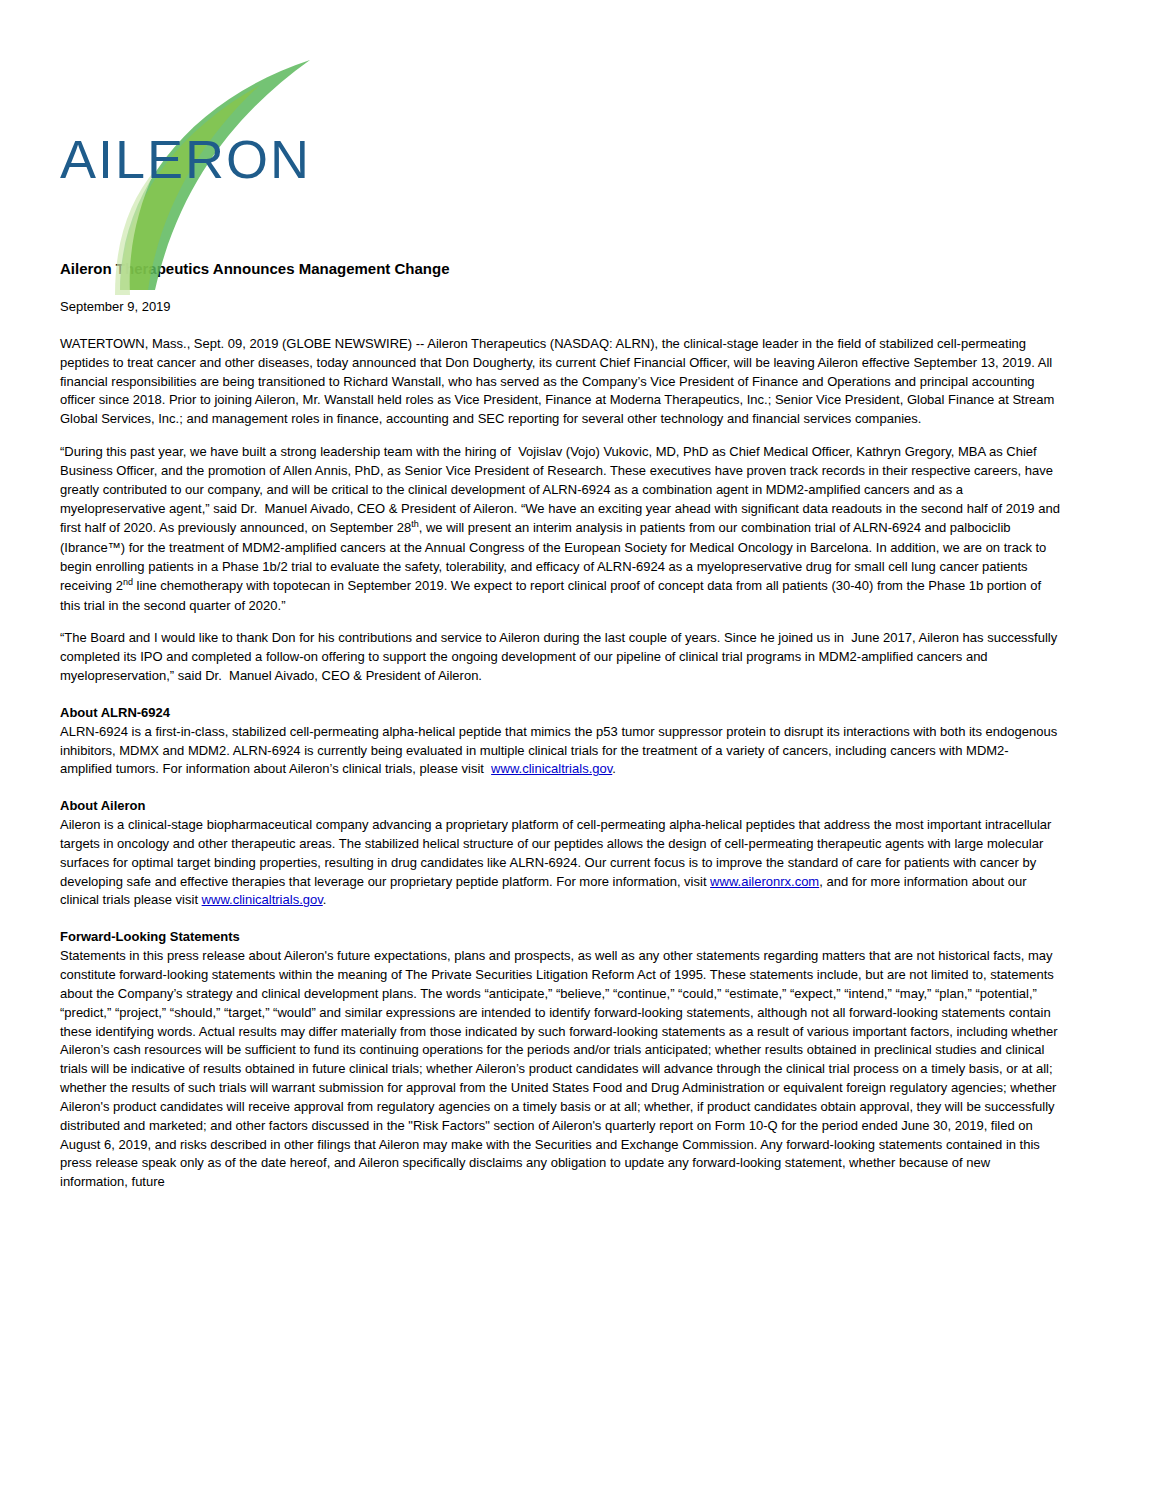AILERON
Aileron Therapeutics Announces Management Change
September 9, 2019
WATERTOWN, Mass., Sept. 09, 2019 (GLOBE NEWSWIRE) -- Aileron Therapeutics (NASDAQ: ALRN), the clinical-stage leader in the field of stabilized cell-permeating peptides to treat cancer and other diseases, today announced that Don Dougherty, its current Chief Financial Officer, will be leaving Aileron effective September 13, 2019. All financial responsibilities are being transitioned to Richard Wanstall, who has served as the Company’s Vice President of Finance and Operations and principal accounting officer since 2018. Prior to joining Aileron, Mr. Wanstall held roles as Vice President, Finance at Moderna Therapeutics, Inc.; Senior Vice President, Global Finance at Stream Global Services, Inc.; and management roles in finance, accounting and SEC reporting for several other technology and financial services companies.
“During this past year, we have built a strong leadership team with the hiring of Vojislav (Vojo) Vukovic, MD, PhD as Chief Medical Officer, Kathryn Gregory, MBA as Chief Business Officer, and the promotion of Allen Annis, PhD, as Senior Vice President of Research. These executives have proven track records in their respective careers, have greatly contributed to our company, and will be critical to the clinical development of ALRN-6924 as a combination agent in MDM2-amplified cancers and as a myelopreservative agent,” said Dr. Manuel Aivado, CEO & President of Aileron. “We have an exciting year ahead with significant data readouts in the second half of 2019 and first half of 2020. As previously announced, on September 28th, we will present an interim analysis in patients from our combination trial of ALRN-6924 and palbociclib (Ibrance™) for the treatment of MDM2-amplified cancers at the Annual Congress of the European Society for Medical Oncology in Barcelona. In addition, we are on track to begin enrolling patients in a Phase 1b/2 trial to evaluate the safety, tolerability, and efficacy of ALRN-6924 as a myelopreservative drug for small cell lung cancer patients receiving 2nd line chemotherapy with topotecan in September 2019. We expect to report clinical proof of concept data from all patients (30-40) from the Phase 1b portion of this trial in the second quarter of 2020.”
“The Board and I would like to thank Don for his contributions and service to Aileron during the last couple of years. Since he joined us in June 2017, Aileron has successfully completed its IPO and completed a follow-on offering to support the ongoing development of our pipeline of clinical trial programs in MDM2-amplified cancers and myelopreservation,” said Dr. Manuel Aivado, CEO & President of Aileron.
About ALRN-6924
ALRN-6924 is a first-in-class, stabilized cell-permeating alpha-helical peptide that mimics the p53 tumor suppressor protein to disrupt its interactions with both its endogenous inhibitors, MDMX and MDM2. ALRN-6924 is currently being evaluated in multiple clinical trials for the treatment of a variety of cancers, including cancers with MDM2-amplified tumors. For information about Aileron’s clinical trials, please visit www.clinicaltrials.gov.
About Aileron
Aileron is a clinical-stage biopharmaceutical company advancing a proprietary platform of cell-permeating alpha-helical peptides that address the most important intracellular targets in oncology and other therapeutic areas. The stabilized helical structure of our peptides allows the design of cell-permeating therapeutic agents with large molecular surfaces for optimal target binding properties, resulting in drug candidates like ALRN-6924. Our current focus is to improve the standard of care for patients with cancer by developing safe and effective therapies that leverage our proprietary peptide platform. For more information, visit www.aileronrx.com, and for more information about our clinical trials please visit www.clinicaltrials.gov.
Forward-Looking Statements
Statements in this press release about Aileron's future expectations, plans and prospects, as well as any other statements regarding matters that are not historical facts, may constitute forward-looking statements within the meaning of The Private Securities Litigation Reform Act of 1995. These statements include, but are not limited to, statements about the Company’s strategy and clinical development plans. The words “anticipate,” “believe,” “continue,” “could,” “estimate,” “expect,” “intend,” “may,” “plan,” “potential,” “predict,” “project,” “should,” “target,” “would” and similar expressions are intended to identify forward-looking statements, although not all forward-looking statements contain these identifying words. Actual results may differ materially from those indicated by such forward-looking statements as a result of various important factors, including whether Aileron’s cash resources will be sufficient to fund its continuing operations for the periods and/or trials anticipated; whether results obtained in preclinical studies and clinical trials will be indicative of results obtained in future clinical trials; whether Aileron’s product candidates will advance through the clinical trial process on a timely basis, or at all; whether the results of such trials will warrant submission for approval from the United States Food and Drug Administration or equivalent foreign regulatory agencies; whether Aileron's product candidates will receive approval from regulatory agencies on a timely basis or at all; whether, if product candidates obtain approval, they will be successfully distributed and marketed; and other factors discussed in the "Risk Factors" section of Aileron's quarterly report on Form 10-Q for the period ended June 30, 2019, filed on August 6, 2019, and risks described in other filings that Aileron may make with the Securities and Exchange Commission. Any forward-looking statements contained in this press release speak only as of the date hereof, and Aileron specifically disclaims any obligation to update any forward-looking statement, whether because of new information, future